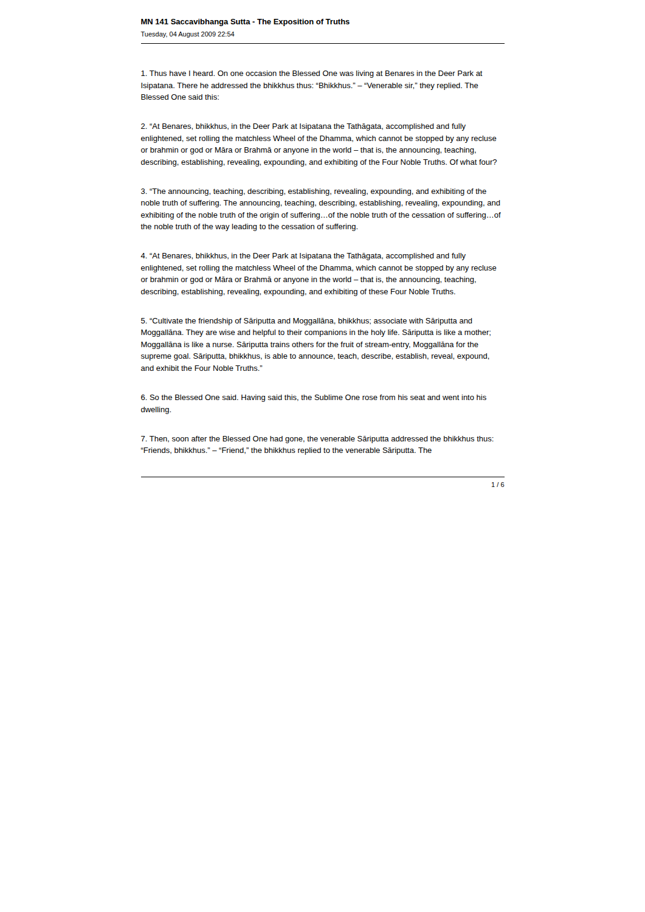MN 141 Saccavibhanga Sutta - The Exposition of Truths
Tuesday, 04 August 2009 22:54
1. Thus have I heard. On one occasion the Blessed One was living at Benares in the Deer Park at Isipatana. There he addressed the bhikkhus thus: “Bhikkhus.” – “Venerable sir,” they replied. The Blessed One said this:
2. “At Benares, bhikkhus, in the Deer Park at Isipatana the Tathāgata, accomplished and fully enlightened, set rolling the matchless Wheel of the Dhamma, which cannot be stopped by any recluse or brahmin or god or Māra or Brahmā or anyone in the world – that is, the announcing, teaching, describing, establishing, revealing, expounding, and exhibiting of the Four Noble Truths. Of what four?
3. “The announcing, teaching, describing, establishing, revealing, expounding, and exhibiting of the noble truth of suffering. The announcing, teaching, describing, establishing, revealing, expounding, and exhibiting of the noble truth of the origin of suffering…of the noble truth of the cessation of suffering…of the noble truth of the way leading to the cessation of suffering.
4. “At Benares, bhikkhus, in the Deer Park at Isipatana the Tathāgata, accomplished and fully enlightened, set rolling the matchless Wheel of the Dhamma, which cannot be stopped by any recluse or brahmin or god or Māra or Brahmā or anyone in the world – that is, the announcing, teaching, describing, establishing, revealing, expounding, and exhibiting of these Four Noble Truths.
5. “Cultivate the friendship of Sāriputta and Moggallāna, bhikkhus; associate with Sāriputta and Moggallāna. They are wise and helpful to their companions in the holy life. Sāriputta is like a mother; Moggallāna is like a nurse. Sāriputta trains others for the fruit of stream-entry, Moggallāna for the supreme goal. Sāriputta, bhikkhus, is able to announce, teach, describe, establish, reveal, expound, and exhibit the Four Noble Truths.”
6. So the Blessed One said. Having said this, the Sublime One rose from his seat and went into his dwelling.
7. Then, soon after the Blessed One had gone, the venerable Sāriputta addressed the bhikkhus thus: “Friends, bhikkhus.” – “Friend,” the bhikkhus replied to the venerable Sāriputta. The
1 / 6